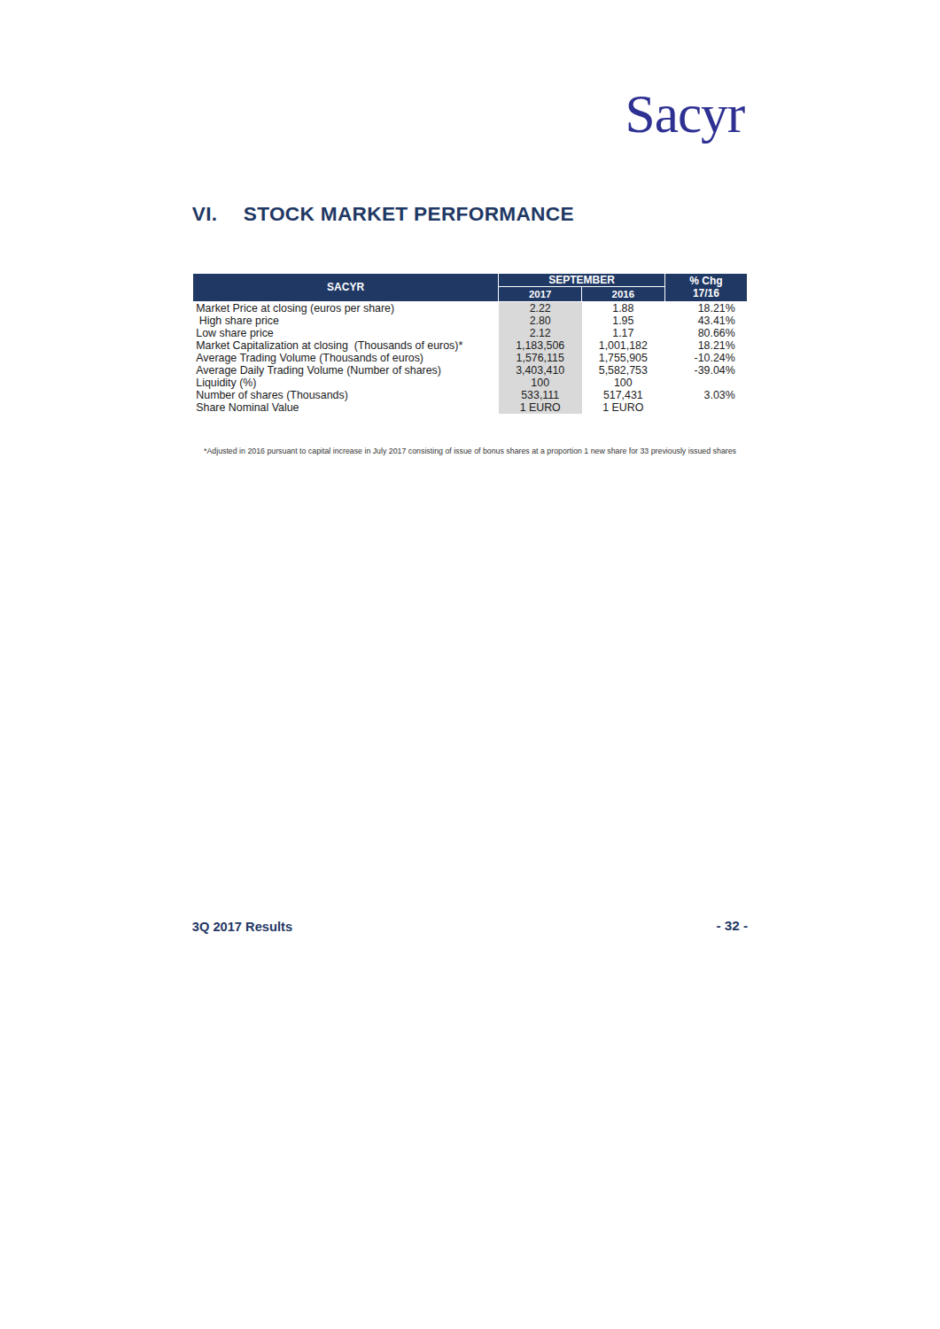Sacyr
VI. STOCK MARKET PERFORMANCE
| SACYR | SEPTEMBER | % Chg 17/16 |
| --- | --- | --- |
| 2017 | 2016 |
| Market Price at closing (euros per share) | 2.22 | 1.88 | 18.21% |
| High share price | 2.80 | 1.95 | 43.41% |
| Low share price | 2.12 | 1.17 | 80.66% |
| Market Capitalization at closing (Thousands of euros)* | 1,183,506 | 1,001,182 | 18.21% |
| Average Trading Volume (Thousands of euros) | 1,576,115 | 1,755,905 | -10.24% |
| Average Daily Trading Volume (Number of shares) | 3,403,410 | 5,582,753 | -39.04% |
| Liquidity (%) | 100 | 100 | |
| Number of shares (Thousands) | 533,111 | 517,431 | 3.03% |
| Share Nominal Value | 1 EURO | 1 EURO | |
*Adjusted in 2016 pursuant to capital increase in July 2017 consisting of issue of bonus shares at a proportion 1 new share for 33 previously issued shares
3Q 2017 Results
- 32 -